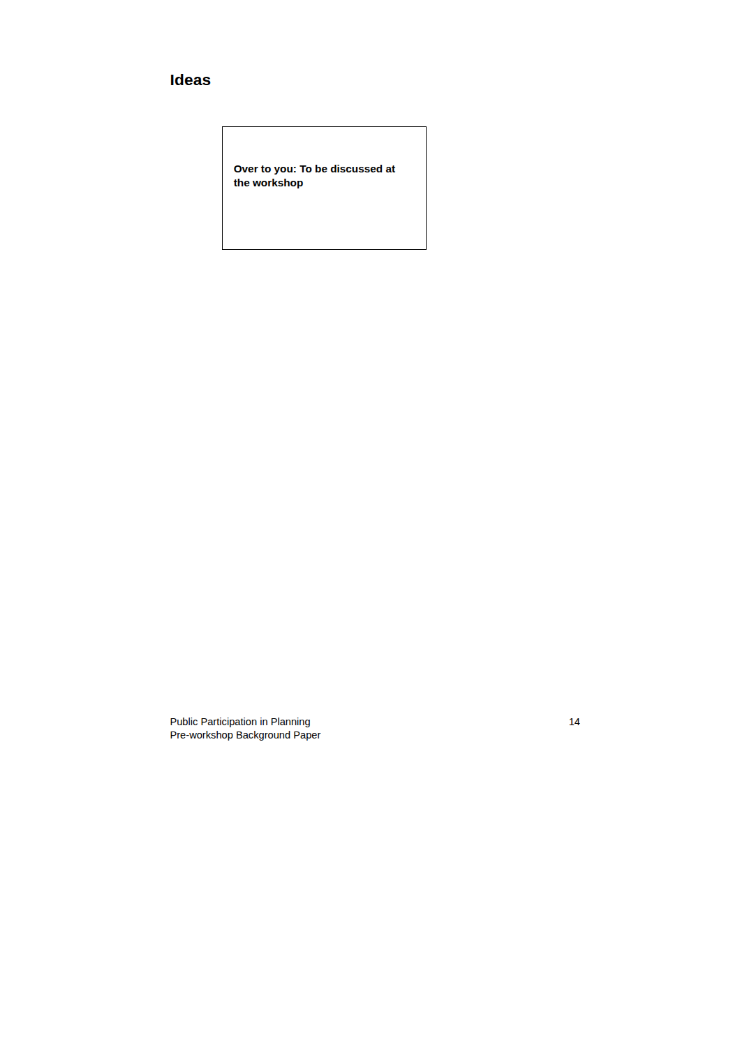Ideas
Over to you: To be discussed at the workshop
Public Participation in Planning
Pre-workshop Background Paper
14